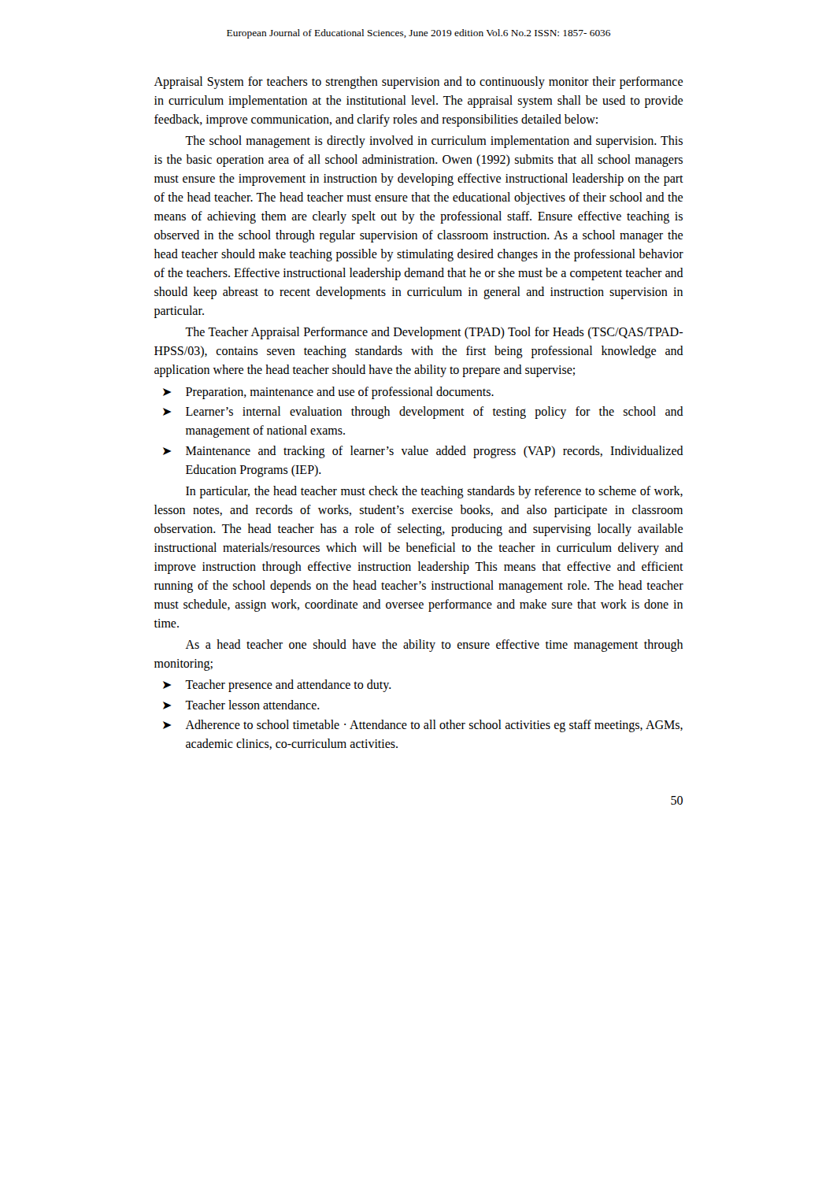European Journal of Educational Sciences, June 2019 edition Vol.6 No.2 ISSN: 1857- 6036
Appraisal System for teachers to strengthen supervision and to continuously monitor their performance in curriculum implementation at the institutional level. The appraisal system shall be used to provide feedback, improve communication, and clarify roles and responsibilities detailed below:
The school management is directly involved in curriculum implementation and supervision. This is the basic operation area of all school administration. Owen (1992) submits that all school managers must ensure the improvement in instruction by developing effective instructional leadership on the part of the head teacher. The head teacher must ensure that the educational objectives of their school and the means of achieving them are clearly spelt out by the professional staff. Ensure effective teaching is observed in the school through regular supervision of classroom instruction. As a school manager the head teacher should make teaching possible by stimulating desired changes in the professional behavior of the teachers. Effective instructional leadership demand that he or she must be a competent teacher and should keep abreast to recent developments in curriculum in general and instruction supervision in particular.
The Teacher Appraisal Performance and Development (TPAD) Tool for Heads (TSC/QAS/TPAD-HPSS/03), contains seven teaching standards with the first being professional knowledge and application where the head teacher should have the ability to prepare and supervise;
Preparation, maintenance and use of professional documents.
Learner’s internal evaluation through development of testing policy for the school and management of national exams.
Maintenance and tracking of learner’s value added progress (VAP) records, Individualized Education Programs (IEP).
In particular, the head teacher must check the teaching standards by reference to scheme of work, lesson notes, and records of works, student’s exercise books, and also participate in classroom observation. The head teacher has a role of selecting, producing and supervising locally available instructional materials/resources which will be beneficial to the teacher in curriculum delivery and improve instruction through effective instruction leadership This means that effective and efficient running of the school depends on the head teacher’s instructional management role. The head teacher must schedule, assign work, coordinate and oversee performance and make sure that work is done in time.
As a head teacher one should have the ability to ensure effective time management through monitoring;
Teacher presence and attendance to duty.
Teacher lesson attendance.
Adherence to school timetable · Attendance to all other school activities eg staff meetings, AGMs, academic clinics, co-curriculum activities.
50